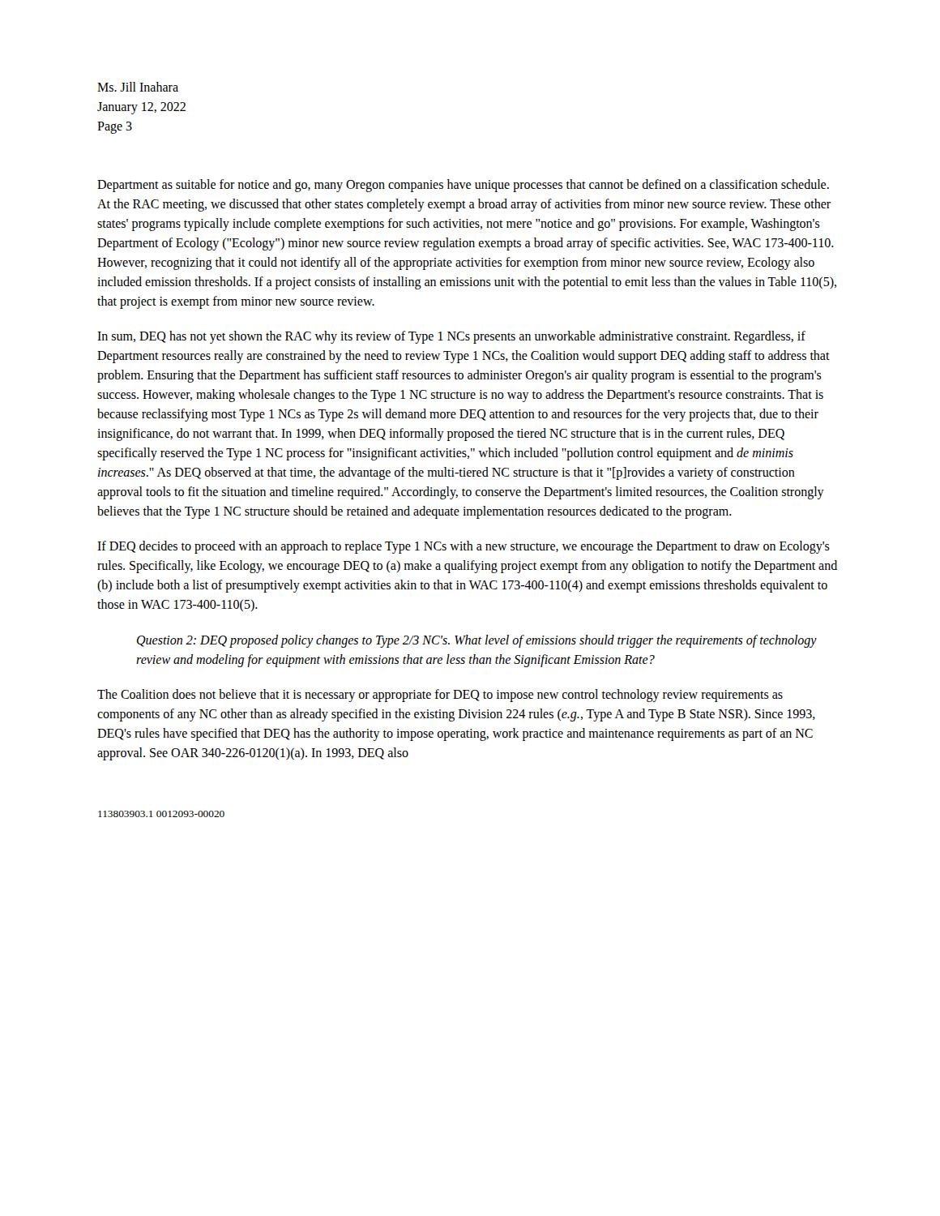Ms. Jill Inahara
January 12, 2022
Page 3
Department as suitable for notice and go, many Oregon companies have unique processes that cannot be defined on a classification schedule. At the RAC meeting, we discussed that other states completely exempt a broad array of activities from minor new source review. These other states' programs typically include complete exemptions for such activities, not mere "notice and go" provisions. For example, Washington's Department of Ecology ("Ecology") minor new source review regulation exempts a broad array of specific activities. See, WAC 173-400-110. However, recognizing that it could not identify all of the appropriate activities for exemption from minor new source review, Ecology also included emission thresholds. If a project consists of installing an emissions unit with the potential to emit less than the values in Table 110(5), that project is exempt from minor new source review.
In sum, DEQ has not yet shown the RAC why its review of Type 1 NCs presents an unworkable administrative constraint. Regardless, if Department resources really are constrained by the need to review Type 1 NCs, the Coalition would support DEQ adding staff to address that problem. Ensuring that the Department has sufficient staff resources to administer Oregon's air quality program is essential to the program's success. However, making wholesale changes to the Type 1 NC structure is no way to address the Department's resource constraints. That is because reclassifying most Type 1 NCs as Type 2s will demand more DEQ attention to and resources for the very projects that, due to their insignificance, do not warrant that. In 1999, when DEQ informally proposed the tiered NC structure that is in the current rules, DEQ specifically reserved the Type 1 NC process for "insignificant activities," which included "pollution control equipment and de minimis increases." As DEQ observed at that time, the advantage of the multi-tiered NC structure is that it "[p]rovides a variety of construction approval tools to fit the situation and timeline required." Accordingly, to conserve the Department's limited resources, the Coalition strongly believes that the Type 1 NC structure should be retained and adequate implementation resources dedicated to the program.
If DEQ decides to proceed with an approach to replace Type 1 NCs with a new structure, we encourage the Department to draw on Ecology's rules. Specifically, like Ecology, we encourage DEQ to (a) make a qualifying project exempt from any obligation to notify the Department and (b) include both a list of presumptively exempt activities akin to that in WAC 173-400-110(4) and exempt emissions thresholds equivalent to those in WAC 173-400-110(5).
Question 2: DEQ proposed policy changes to Type 2/3 NC's. What level of emissions should trigger the requirements of technology review and modeling for equipment with emissions that are less than the Significant Emission Rate?
The Coalition does not believe that it is necessary or appropriate for DEQ to impose new control technology review requirements as components of any NC other than as already specified in the existing Division 224 rules (e.g., Type A and Type B State NSR). Since 1993, DEQ's rules have specified that DEQ has the authority to impose operating, work practice and maintenance requirements as part of an NC approval. See OAR 340-226-0120(1)(a). In 1993, DEQ also
113803903.1 0012093-00020